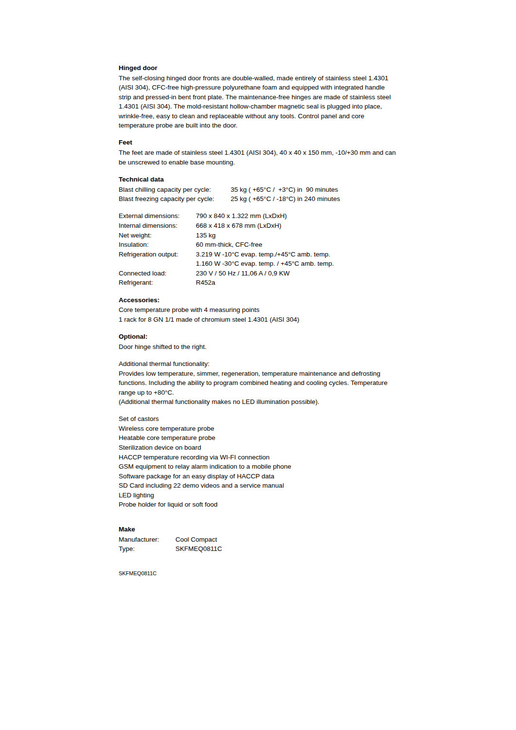Hinged door
The self-closing hinged door fronts are double-walled, made entirely of stainless steel 1.4301 (AISI 304), CFC-free high-pressure polyurethane foam and equipped with integrated handle strip and pressed-in bent front plate. The maintenance-free hinges are made of stainless steel 1.4301 (AISI 304). The mold-resistant hollow-chamber magnetic seal is plugged into place, wrinkle-free, easy to clean and replaceable without any tools. Control panel and core temperature probe are built into the door.
Feet
The feet are made of stainless steel 1.4301 (AISI 304), 40 x 40 x 150 mm, -10/+30 mm and can be unscrewed to enable base mounting.
Technical data
| Blast chilling capacity per cycle: | 35 kg ( +65°C / +3°C) in 90 minutes |
| Blast freezing capacity per cycle: | 25 kg ( +65°C / -18°C) in 240 minutes |
| External dimensions: | 790 x 840 x 1.322 mm (LxDxH) |
| Internal dimensions: | 668 x 418 x 678 mm (LxDxH) |
| Net weight: | 135 kg |
| Insulation: | 60 mm-thick, CFC-free |
| Refrigeration output: | 3.219 W -10°C evap. temp./+45°C amb. temp. |
| | 1.160 W -30°C evap. temp. / +45°C amb. temp. |
| Connected load: | 230 V / 50 Hz / 11,06 A / 0,9 KW |
| Refrigerant: | R452a |
Accessories:
Core temperature probe with 4 measuring points
1 rack for 8 GN 1/1 made of chromium steel 1.4301 (AISI 304)
Optional:
Door hinge shifted to the right.
Additional thermal functionality:
Provides low temperature, simmer, regeneration, temperature maintenance and defrosting functions. Including the ability to program combined heating and cooling cycles. Temperature range up to +80°C.
(Additional thermal functionality makes no LED illumination possible).
Set of castors
Wireless core temperature probe
Heatable core temperature probe
Sterilization device on board
HACCP temperature recording via WI-FI connection
GSM equipment to relay alarm indication to a mobile phone
Software package for an easy display of HACCP data
SD Card including 22 demo videos and a service manual
LED lighting
Probe holder for liquid or soft food
Make
| Manufacturer: | Cool Compact |
| Type: | SKFMEQ0811C |
SKFMEQ0811C